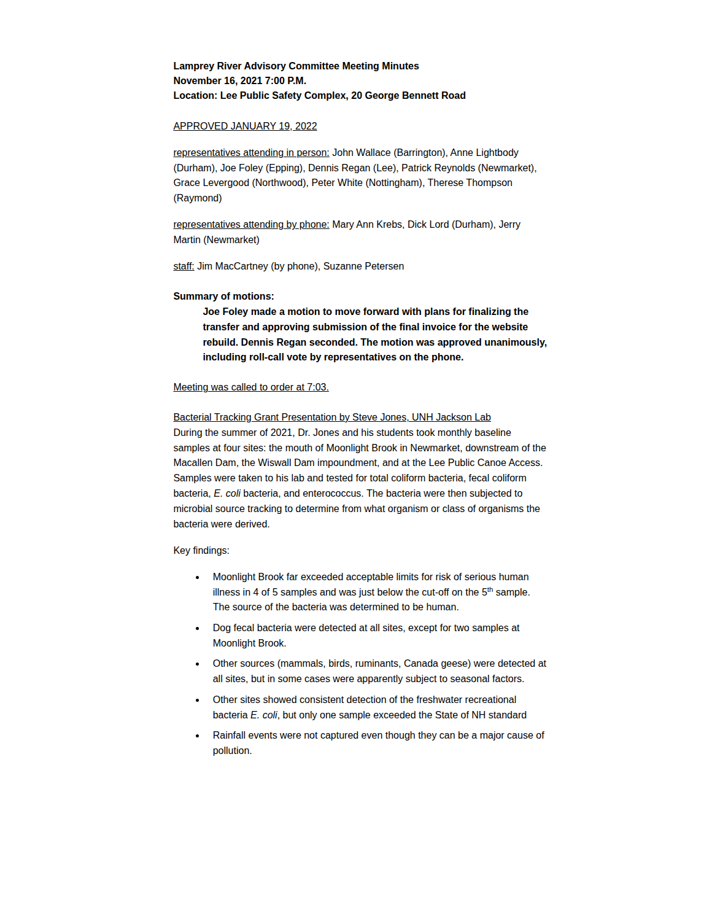Lamprey River Advisory Committee Meeting Minutes
November 16, 2021 7:00 P.M.
Location: Lee Public Safety Complex, 20 George Bennett Road
APPROVED JANUARY 19, 2022
representatives attending in person: John Wallace (Barrington), Anne Lightbody (Durham), Joe Foley (Epping), Dennis Regan (Lee), Patrick Reynolds (Newmarket), Grace Levergood (Northwood), Peter White (Nottingham), Therese Thompson (Raymond)
representatives attending by phone: Mary Ann Krebs, Dick Lord (Durham), Jerry Martin (Newmarket)
staff: Jim MacCartney (by phone), Suzanne Petersen
Summary of motions:
Joe Foley made a motion to move forward with plans for finalizing the transfer and approving submission of the final invoice for the website rebuild. Dennis Regan seconded. The motion was approved unanimously, including roll-call vote by representatives on the phone.
Meeting was called to order at 7:03.
Bacterial Tracking Grant Presentation by Steve Jones, UNH Jackson Lab
During the summer of 2021, Dr. Jones and his students took monthly baseline samples at four sites: the mouth of Moonlight Brook in Newmarket, downstream of the Macallen Dam, the Wiswall Dam impoundment, and at the Lee Public Canoe Access. Samples were taken to his lab and tested for total coliform bacteria, fecal coliform bacteria, E. coli bacteria, and enterococcus. The bacteria were then subjected to microbial source tracking to determine from what organism or class of organisms the bacteria were derived.
Key findings:
Moonlight Brook far exceeded acceptable limits for risk of serious human illness in 4 of 5 samples and was just below the cut-off on the 5th sample. The source of the bacteria was determined to be human.
Dog fecal bacteria were detected at all sites, except for two samples at Moonlight Brook.
Other sources (mammals, birds, ruminants, Canada geese) were detected at all sites, but in some cases were apparently subject to seasonal factors.
Other sites showed consistent detection of the freshwater recreational bacteria E. coli, but only one sample exceeded the State of NH standard
Rainfall events were not captured even though they can be a major cause of pollution.